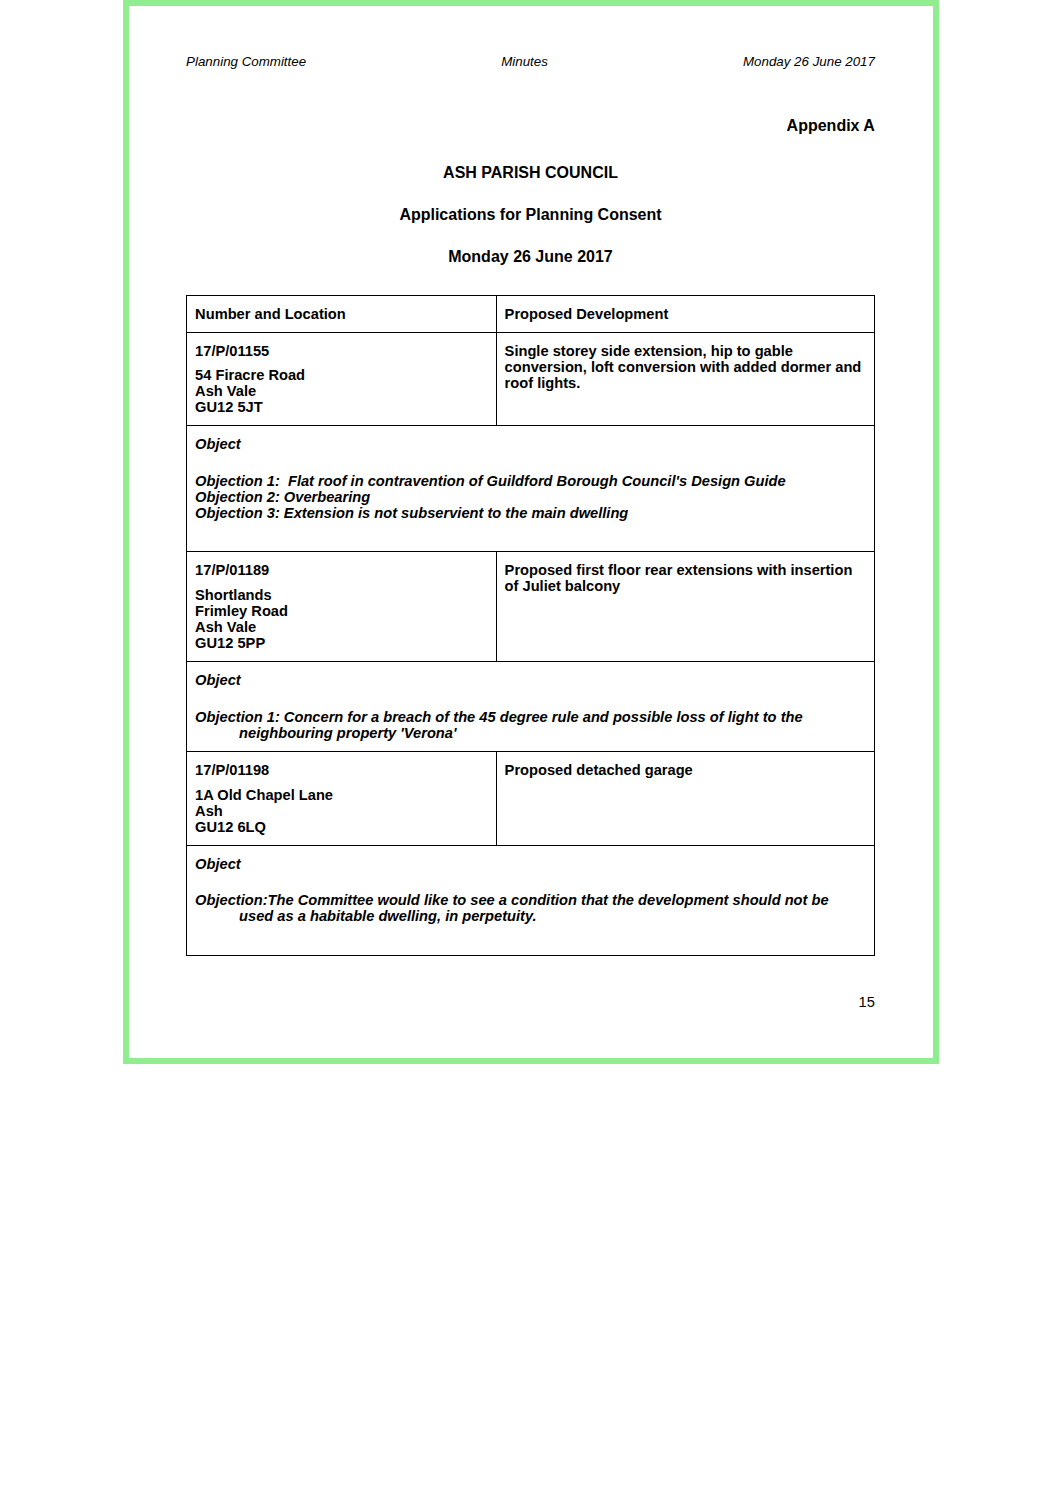Planning Committee Minutes Monday 26 June 2017
Appendix A
ASH PARISH COUNCIL
Applications for Planning Consent
Monday 26 June 2017
| Number and Location | Proposed Development |
| --- | --- |
| 17/P/01155 54 Firacre Road Ash Vale GU12 5JT | Single storey side extension, hip to gable conversion, loft conversion with added dormer and roof lights. |
| Object Objection 1: Flat roof in contravention of Guildford Borough Council's Design Guide Objection 2: Overbearing Objection 3: Extension is not subservient to the main dwelling |
| 17/P/01189 Shortlands Frimley Road Ash Vale GU12 5PP | Proposed first floor rear extensions with insertion of Juliet balcony |
| Object Objection 1: Concern for a breach of the 45 degree rule and possible loss of light to the neighbouring property 'Verona' |
| 17/P/01198 1A Old Chapel Lane Ash GU12 6LQ | Proposed detached garage |
| Object Objection:The Committee would like to see a condition that the development should not be used as a habitable dwelling, in perpetuity. |
15